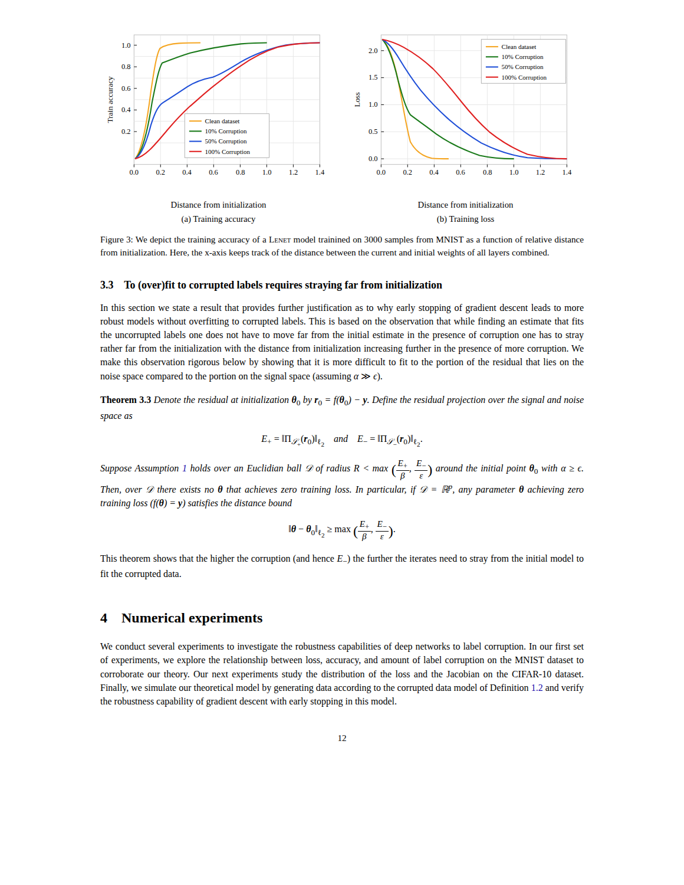1.0 0.8 0.6 0.4 0.2 0.0 0.2 0.4 0.6 0.8 1.0 1.2 1.4 Train accuracy Clean dataset 10% Corruption 50% Corruption 100% Corruption
Distance from initialization
(a) Training accuracy
2.0 1.5 1.0 0.5 0.0 0.0 0.2 0.4 0.6 0.8 1.0 1.2 1.4 Loss Clean dataset 10% Corruption 50% Corruption 100% Corruption
Distance from initialization
(b) Training loss
Figure 3: We depict the training accuracy of a Lenet model trainined on 3000 samples from MNIST as a function of relative distance from initialization. Here, the x-axis keeps track of the distance between the current and initial weights of all layers combined.
3.3 To (over)fit to corrupted labels requires straying far from initialization
In this section we state a result that provides further justification as to why early stopping of gradient descent leads to more robust models without overfitting to corrupted labels. This is based on the observation that while finding an estimate that fits the uncorrupted labels one does not have to move far from the initial estimate in the presence of corruption one has to stray rather far from the initialization with the distance from initialization increasing further in the presence of more corruption. We make this observation rigorous below by showing that it is more difficult to fit to the portion of the residual that lies on the noise space compared to the portion on the signal space (assuming α ≫ ϵ).
Theorem 3.3 Denote the residual at initialization θ0 by r0 = f(θ0) − y. Define the residual projection over the signal and noise space as
E+ = ‖Π𝒮+(r0)‖ℓ2 and E− = ‖Π𝒮−(r0)‖ℓ2.
Suppose Assumption 1 holds over an Euclidian ball 𝒟 of radius R < max (E+β, E−ε) around the initial point θ0 with α ≥ ϵ. Then, over 𝒟 there exists no θ that achieves zero training loss. In particular, if 𝒟 = ℝp, any parameter θ achieving zero training loss (f(θ) = y) satisfies the distance bound
‖θ − θ0‖ℓ2 ≥ max (E+β, E−ε).
This theorem shows that the higher the corruption (and hence E−) the further the iterates need to stray from the initial model to fit the corrupted data.
4 Numerical experiments
We conduct several experiments to investigate the robustness capabilities of deep networks to label corruption. In our first set of experiments, we explore the relationship between loss, accuracy, and amount of label corruption on the MNIST dataset to corroborate our theory. Our next experiments study the distribution of the loss and the Jacobian on the CIFAR-10 dataset. Finally, we simulate our theoretical model by generating data according to the corrupted data model of Definition 1.2 and verify the robustness capability of gradient descent with early stopping in this model.
12